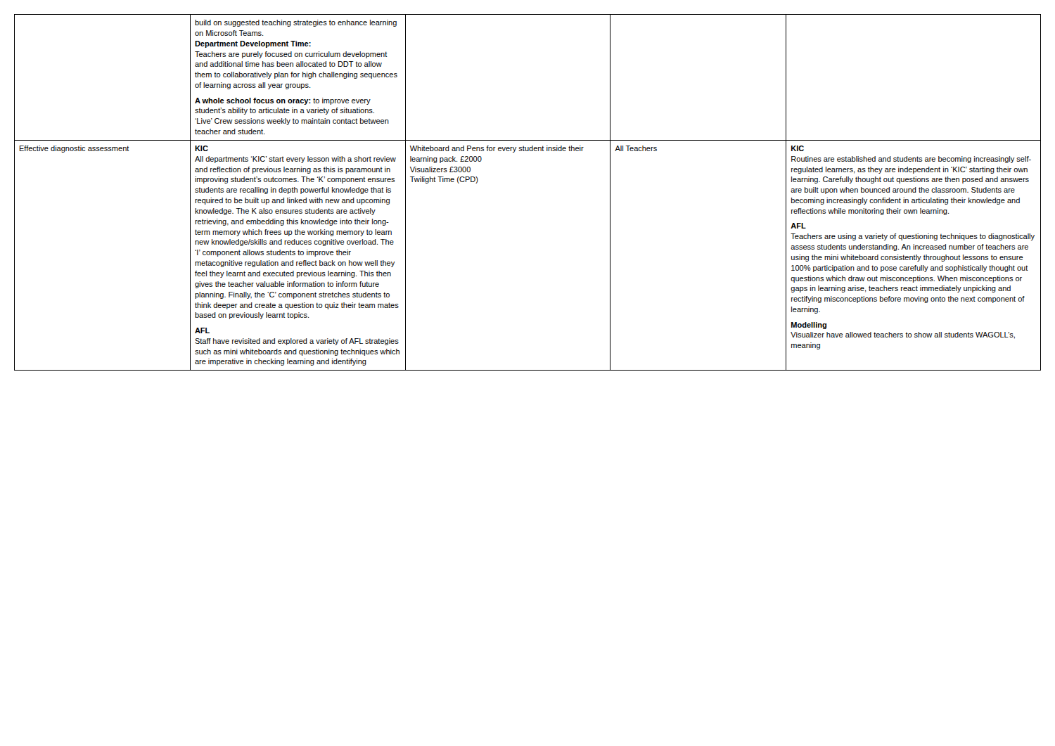| | build on suggested teaching strategies to enhance learning on Microsoft Teams. Department Development Time: Teachers are purely focused on curriculum development and additional time has been allocated to DDT to allow them to collaboratively plan for high challenging sequences of learning across all year groups. A whole school focus on oracy: to improve every student’s ability to articulate in a variety of situations. ‘Live’ Crew sessions weekly to maintain contact between teacher and student. | | | |
| Effective diagnostic assessment | KIC All departments ‘KIC’ start every lesson with a short review and reflection of previous learning as this is paramount in improving student’s outcomes. The ‘K’ component ensures students are recalling in depth powerful knowledge that is required to be built up and linked with new and upcoming knowledge. The K also ensures students are actively retrieving, and embedding this knowledge into their long-term memory which frees up the working memory to learn new knowledge/skills and reduces cognitive overload. The ‘I’ component allows students to improve their metacognitive regulation and reflect back on how well they feel they learnt and executed previous learning. This then gives the teacher valuable information to inform future planning. Finally, the ‘C’ component stretches students to think deeper and create a question to quiz their team mates based on previously learnt topics. AFL Staff have revisited and explored a variety of AFL strategies such as mini whiteboards and questioning techniques which are imperative in checking learning and identifying | Whiteboard and Pens for every student inside their learning pack. £2000 Visualizers £3000 Twilight Time (CPD) | All Teachers | KIC Routines are established and students are becoming increasingly self-regulated learners, as they are independent in ‘KIC’ starting their own learning. Carefully thought out questions are then posed and answers are built upon when bounced around the classroom. Students are becoming increasingly confident in articulating their knowledge and reflections while monitoring their own learning. AFL Teachers are using a variety of questioning techniques to diagnostically assess students understanding. An increased number of teachers are using the mini whiteboard consistently throughout lessons to ensure 100% participation and to pose carefully and sophistically thought out questions which draw out misconceptions. When misconceptions or gaps in learning arise, teachers react immediately unpicking and rectifying misconceptions before moving onto the next component of learning. Modelling Visualizer have allowed teachers to show all students WAGOLL’s, meaning |